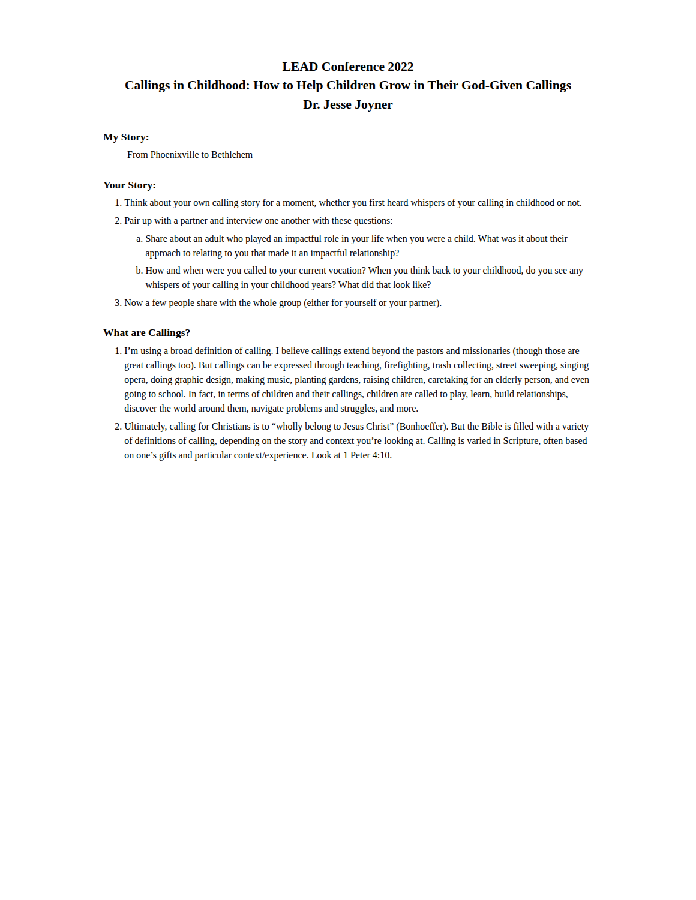LEAD Conference 2022
Callings in Childhood: How to Help Children Grow in Their God-Given Callings
Dr. Jesse Joyner
My Story:
From Phoenixville to Bethlehem
Your Story:
Think about your own calling story for a moment, whether you first heard whispers of your calling in childhood or not.
Pair up with a partner and interview one another with these questions:
Share about an adult who played an impactful role in your life when you were a child. What was it about their approach to relating to you that made it an impactful relationship?
How and when were you called to your current vocation? When you think back to your childhood, do you see any whispers of your calling in your childhood years? What did that look like?
Now a few people share with the whole group (either for yourself or your partner).
What are Callings?
I’m using a broad definition of calling. I believe callings extend beyond the pastors and missionaries (though those are great callings too). But callings can be expressed through teaching, firefighting, trash collecting, street sweeping, singing opera, doing graphic design, making music, planting gardens, raising children, caretaking for an elderly person, and even going to school. In fact, in terms of children and their callings, children are called to play, learn, build relationships, discover the world around them, navigate problems and struggles, and more.
Ultimately, calling for Christians is to “wholly belong to Jesus Christ” (Bonhoeffer). But the Bible is filled with a variety of definitions of calling, depending on the story and context you’re looking at. Calling is varied in Scripture, often based on one’s gifts and particular context/experience. Look at 1 Peter 4:10.